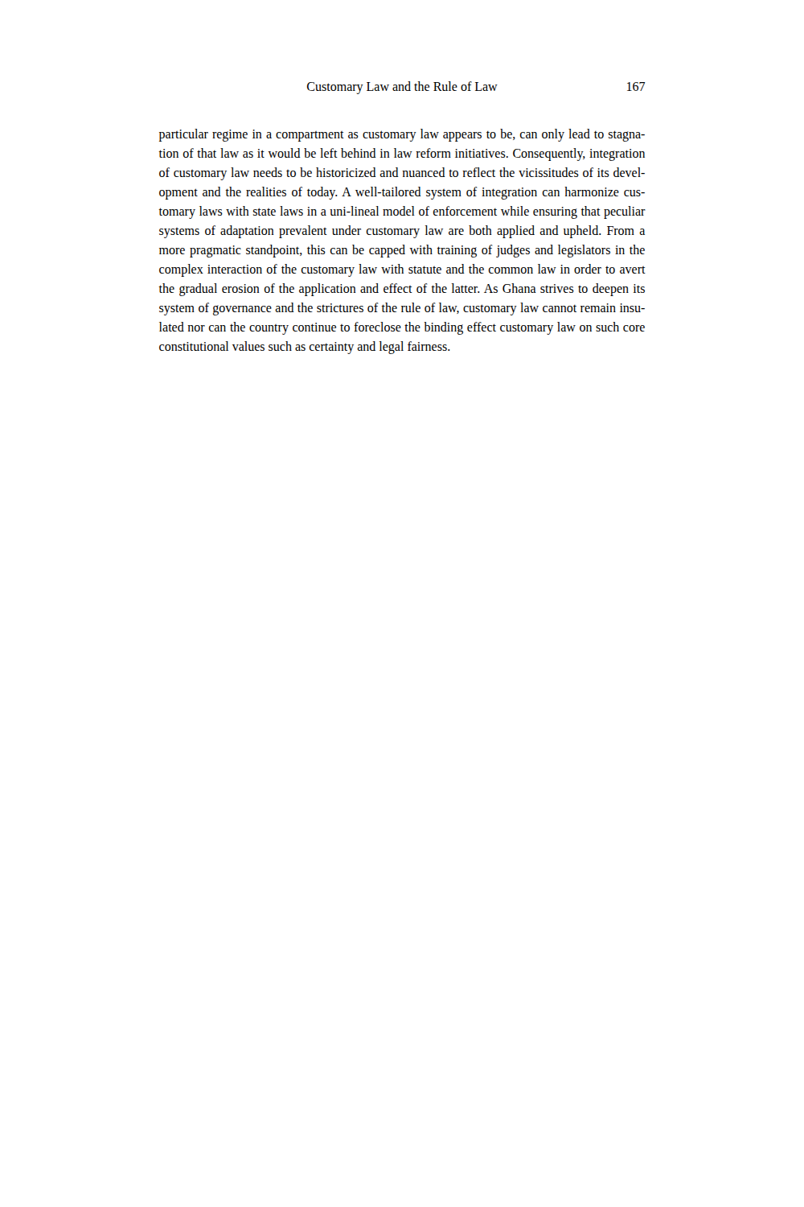Customary Law and the Rule of Law 167
particular regime in a compartment as customary law appears to be, can only lead to stagnation of that law as it would be left behind in law reform initiatives. Consequently, integration of customary law needs to be historicized and nuanced to reflect the vicissitudes of its development and the realities of today. A well-tailored system of integration can harmonize customary laws with state laws in a uni-lineal model of enforcement while ensuring that peculiar systems of adaptation prevalent under customary law are both applied and upheld. From a more pragmatic standpoint, this can be capped with training of judges and legislators in the complex interaction of the customary law with statute and the common law in order to avert the gradual erosion of the application and effect of the latter. As Ghana strives to deepen its system of governance and the strictures of the rule of law, customary law cannot remain insulated nor can the country continue to foreclose the binding effect customary law on such core constitutional values such as certainty and legal fairness.